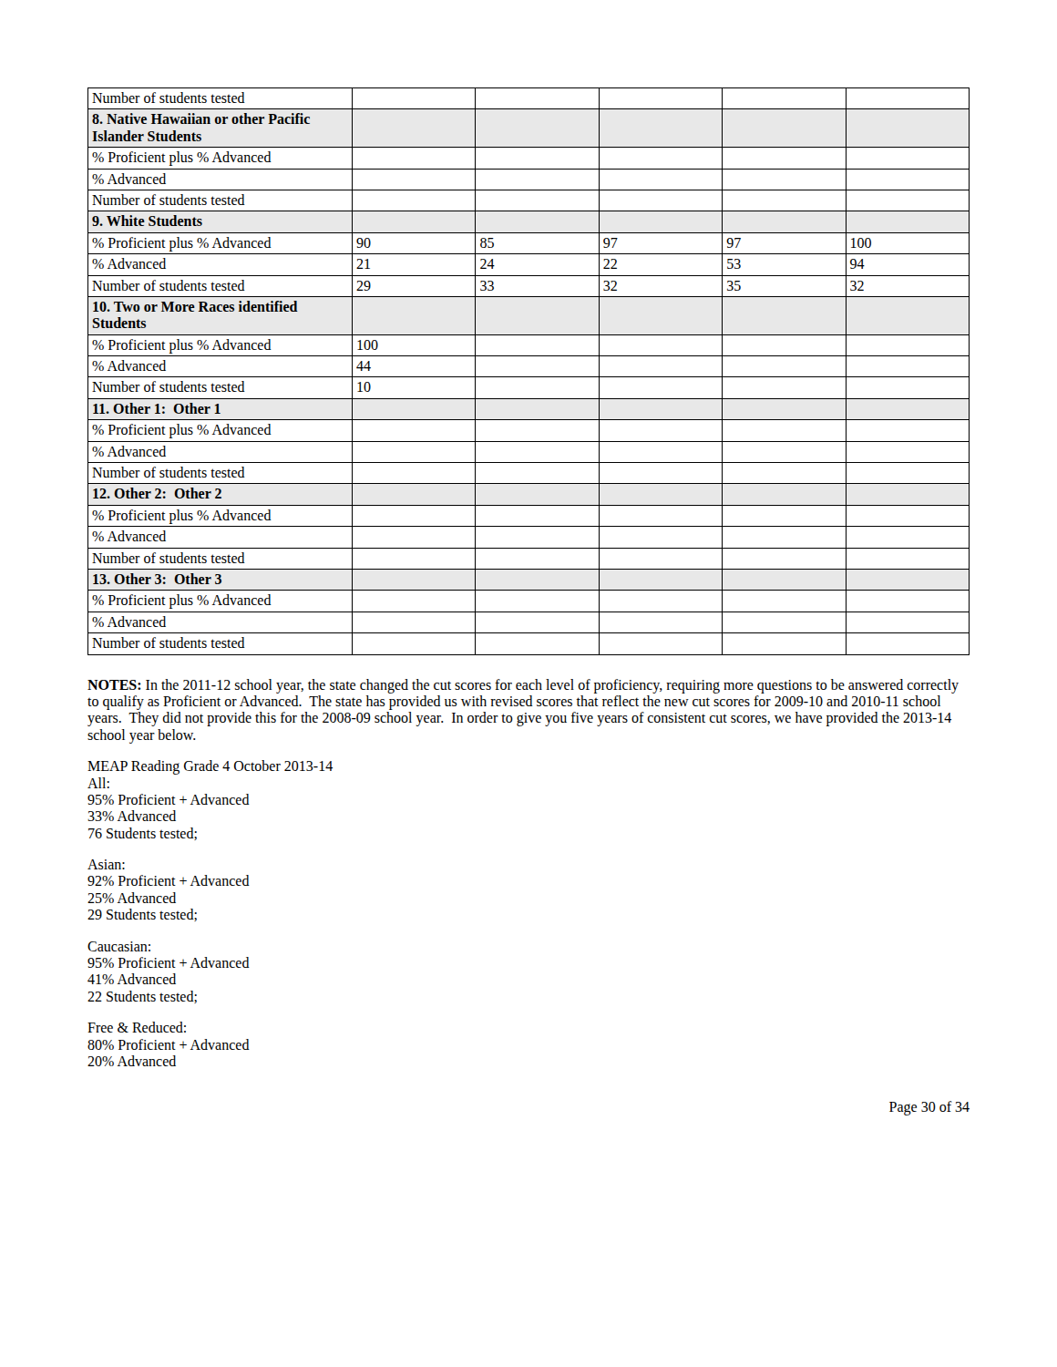| Number of students tested | | | | | |
| 8. Native Hawaiian or other Pacific Islander Students | | | | | |
| % Proficient plus % Advanced | | | | | |
| % Advanced | | | | | |
| Number of students tested | | | | | |
| 9. White Students | | | | | |
| % Proficient plus % Advanced | 90 | 85 | 97 | 97 | 100 |
| % Advanced | 21 | 24 | 22 | 53 | 94 |
| Number of students tested | 29 | 33 | 32 | 35 | 32 |
| 10. Two or More Races identified Students | | | | | |
| % Proficient plus % Advanced | 100 | | | | |
| % Advanced | 44 | | | | |
| Number of students tested | 10 | | | | |
| 11. Other 1: Other 1 | | | | | |
| % Proficient plus % Advanced | | | | | |
| % Advanced | | | | | |
| Number of students tested | | | | | |
| 12. Other 2: Other 2 | | | | | |
| % Proficient plus % Advanced | | | | | |
| % Advanced | | | | | |
| Number of students tested | | | | | |
| 13. Other 3: Other 3 | | | | | |
| % Proficient plus % Advanced | | | | | |
| % Advanced | | | | | |
| Number of students tested | | | | | |
NOTES: In the 2011-12 school year, the state changed the cut scores for each level of proficiency, requiring more questions to be answered correctly to qualify as Proficient or Advanced. The state has provided us with revised scores that reflect the new cut scores for 2009-10 and 2010-11 school years. They did not provide this for the 2008-09 school year. In order to give you five years of consistent cut scores, we have provided the 2013-14 school year below.
MEAP Reading Grade 4 October 2013-14
All:
95% Proficient + Advanced
33% Advanced
76 Students tested;
Asian:
92% Proficient + Advanced
25% Advanced
29 Students tested;
Caucasian:
95% Proficient + Advanced
41% Advanced
22 Students tested;
Free & Reduced:
80% Proficient + Advanced
20% Advanced
Page 30 of 34